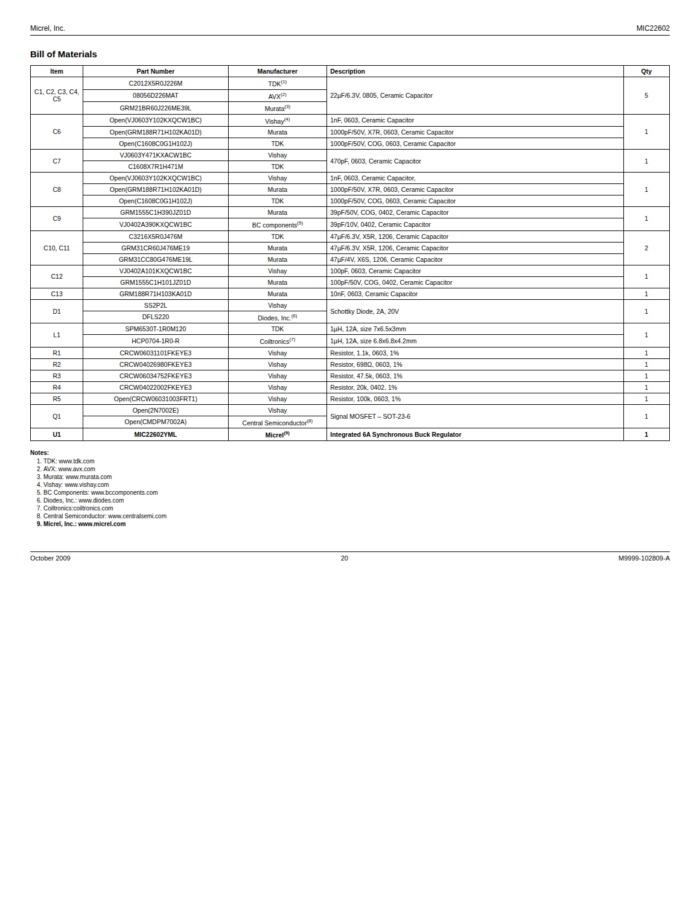Micrel, Inc.
MIC22602
Bill of Materials
| Item | Part Number | Manufacturer | Description | Qty |
| --- | --- | --- | --- | --- |
| C1, C2, C3, C4, C5 | C2012X5R0J226M | TDK (1) | 22µF/6.3V, 0805, Ceramic Capacitor | 5 |
| 08056D226MAT | AVX (2) |
| GRM21BR60J226ME39L | Murata (3) |
| C6 | Open(VJ0603Y102KXQCW1BC) | Vishay (4) | 1nF, 0603, Ceramic Capacitor | 1 |
| Open(GRM188R71H102KA01D) | Murata | 1000pF/50V, X7R, 0603, Ceramic Capacitor |
| Open(C1608C0G1H102J) | TDK | 1000pF/50V, COG, 0603, Ceramic Capacitor |
| C7 | VJ0603Y471KXACW1BC | Vishay | 470pF, 0603, Ceramic Capacitor | 1 |
| C1608X7R1H471M | TDK |
| C8 | Open(VJ0603Y102KXQCW1BC) | Vishay | 1nF, 0603, Ceramic Capacitor, | 1 |
| Open(GRM188R71H102KA01D) | Murata | 1000pF/50V, X7R, 0603, Ceramic Capacitor |
| Open(C1608C0G1H102J) | TDK | 1000pF/50V, COG, 0603, Ceramic Capacitor |
| C9 | GRM1555C1H390JZ01D | Murata | 39pF/50V, COG, 0402, Ceramic Capacitor | 1 |
| VJ0402A390KXQCW1BC | BC components (5) | 39pF/10V, 0402, Ceramic Capacitor |
| C10, C11 | C3216X5R0J476M | TDK | 47µF/6.3V, X5R, 1206, Ceramic Capacitor | 2 |
| GRM31CR60J476ME19 | Murata | 47µF/6.3V, X5R, 1206, Ceramic Capacitor |
| GRM31CC80G476ME19L | Murata | 47µF/4V, X6S, 1206, Ceramic Capacitor |
| C12 | VJ0402A101KXQCW1BC | Vishay | 100pF, 0603, Ceramic Capacitor | 1 |
| GRM1555C1H101JZ01D | Murata | 100pF/50V, COG, 0402, Ceramic Capacitor |
| C13 | GRM188R71H103KA01D | Murata | 10nF, 0603, Ceramic Capacitor | 1 |
| D1 | SS2P2L | Vishay | Schottky Diode, 2A, 20V | 1 |
| DFLS220 | Diodes, Inc. (6) |
| L1 | SPM6530T-1R0M120 | TDK | 1µH, 12A, size 7x6.5x3mm | 1 |
| HCP0704-1R0-R | Coiltronics (7) | 1µH, 12A, size 6.8x6.8x4.2mm |
| R1 | CRCW06031101FKEYE3 | Vishay | Resistor, 1.1k, 0603, 1% | 1 |
| R2 | CRCW04026980FKEYE3 | Vishay | Resistor, 698Ω, 0603, 1% | 1 |
| R3 | CRCW06034752FKEYE3 | Vishay | Resistor, 47.5k, 0603, 1% | 1 |
| R4 | CRCW04022002FKEYE3 | Vishay | Resistor, 20k, 0402, 1% | 1 |
| R5 | Open(CRCW06031003FRT1) | Vishay | Resistor, 100k, 0603, 1% | 1 |
| Q1 | Open(2N7002E) | Vishay | Signal MOSFET – SOT-23-6 | 1 |
| Open(CMDPM7002A) | Central Semiconductor (8) |
| U1 | MIC22602YML | Micrel (9) | Integrated 6A Synchronous Buck Regulator | 1 |
Notes:
TDK: www.tdk.com
AVX: www.avx.com
Murata: www.murata.com
Vishay: www.vishay.com
BC Components: www.bccomponents.com
Diodes, Inc.: www.diodes.com
Coiltronics:coiltronics.com
Central Semiconductor: www.centralsemi.com
Micrel, Inc.: www.micrel.com
October 2009
20
M9999-102809-A